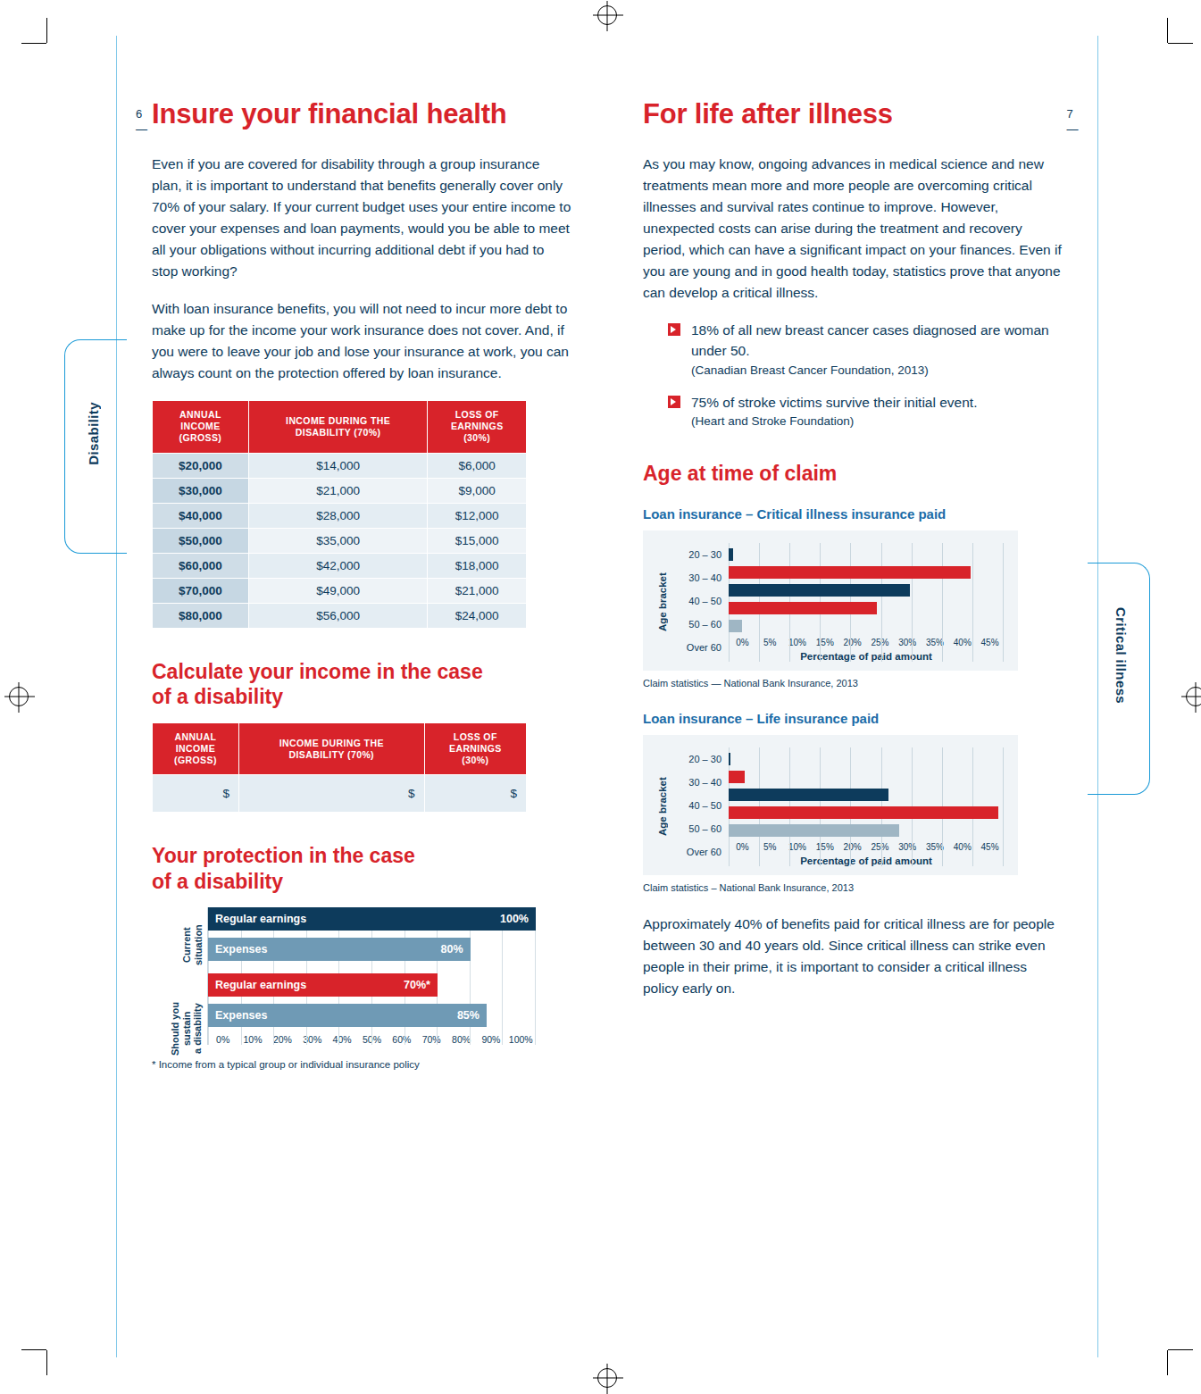6—
7—
Disability
Critical illness
Insure your financial health
Even if you are covered for disability through a group insurance plan, it is important to understand that benefits generally cover only 70% of your salary. If your current budget uses your entire income to cover your expenses and loan payments, would you be able to meet all your obligations without incurring additional debt if you had to stop working?
With loan insurance benefits, you will not need to incur more debt to make up for the income your work insurance does not cover. And, if you were to leave your job and lose your insurance at work, you can always count on the protection offered by loan insurance.
| Annual income (gross) | Income during the disability (70%) | Loss of earnings (30%) |
| --- | --- | --- |
| $20,000 | $14,000 | $6,000 |
| $30,000 | $21,000 | $9,000 |
| $40,000 | $28,000 | $12,000 |
| $50,000 | $35,000 | $15,000 |
| $60,000 | $42,000 | $18,000 |
| $70,000 | $49,000 | $21,000 |
| $80,000 | $56,000 | $24,000 |
Calculate your income in the case
of a disability
| Annual income (gross) | Income during the disability (70%) | Loss of earnings (30%) |
| --- | --- | --- |
| $ | $ | $ |
Your protection in the case
of a disability
Current
situation
Should you
sustain
a disability
Regular earnings 100%
Expenses 80%
Regular earnings 70%*
Expenses 85%
0% 10% 20% 30% 40% 50% 60% 70% 80% 90% 100%
* Income from a typical group or individual insurance policy
For life after illness
As you may know, ongoing advances in medical science and new treatments mean more and more people are overcoming critical illnesses and survival rates continue to improve. However, unexpected costs can arise during the treatment and recovery period, which can have a significant impact on your finances. Even if you are young and in good health today, statistics prove that anyone can develop a critical illness.
18% of all new breast cancer cases diagnosed are woman under 50. (Canadian Breast Cancer Foundation, 2013)
75% of stroke victims survive their initial event. (Heart and Stroke Foundation)
Age at time of claim
Loan insurance – Critical illness insurance paid
Age bracket
20 – 30
30 – 40
40 – 50
50 – 60
Over 60
0% 5% 10% 15% 20% 25% 30% 35% 40% 45%
Percentage of paid amount
Claim statistics — National Bank Insurance, 2013
Loan insurance – Life insurance paid
Age bracket
20 – 30
30 – 40
40 – 50
50 – 60
Over 60
0% 5% 10% 15% 20% 25% 30% 35% 40% 45%
Percentage of paid amount
Claim statistics – National Bank Insurance, 2013
Approximately 40% of benefits paid for critical illness are for people between 30 and 40 years old. Since critical illness can strike even people in their prime, it is important to consider a critical illness policy early on.